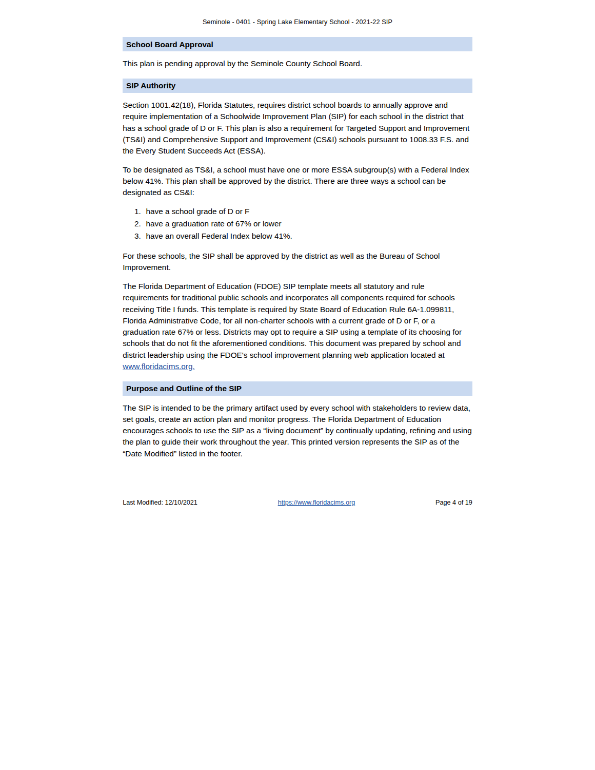Seminole - 0401 - Spring Lake Elementary School - 2021-22 SIP
School Board Approval
This plan is pending approval by the Seminole County School Board.
SIP Authority
Section 1001.42(18), Florida Statutes, requires district school boards to annually approve and require implementation of a Schoolwide Improvement Plan (SIP) for each school in the district that has a school grade of D or F. This plan is also a requirement for Targeted Support and Improvement (TS&I) and Comprehensive Support and Improvement (CS&I) schools pursuant to 1008.33 F.S. and the Every Student Succeeds Act (ESSA).
To be designated as TS&I, a school must have one or more ESSA subgroup(s) with a Federal Index below 41%. This plan shall be approved by the district. There are three ways a school can be designated as CS&I:
have a school grade of D or F
have a graduation rate of 67% or lower
have an overall Federal Index below 41%.
For these schools, the SIP shall be approved by the district as well as the Bureau of School Improvement.
The Florida Department of Education (FDOE) SIP template meets all statutory and rule requirements for traditional public schools and incorporates all components required for schools receiving Title I funds. This template is required by State Board of Education Rule 6A-1.099811, Florida Administrative Code, for all non-charter schools with a current grade of D or F, or a graduation rate 67% or less. Districts may opt to require a SIP using a template of its choosing for schools that do not fit the aforementioned conditions. This document was prepared by school and district leadership using the FDOE's school improvement planning web application located at www.floridacims.org.
Purpose and Outline of the SIP
The SIP is intended to be the primary artifact used by every school with stakeholders to review data, set goals, create an action plan and monitor progress. The Florida Department of Education encourages schools to use the SIP as a “living document” by continually updating, refining and using the plan to guide their work throughout the year. This printed version represents the SIP as of the “Date Modified” listed in the footer.
Last Modified: 12/10/2021
https://www.floridacims.org
Page 4 of 19